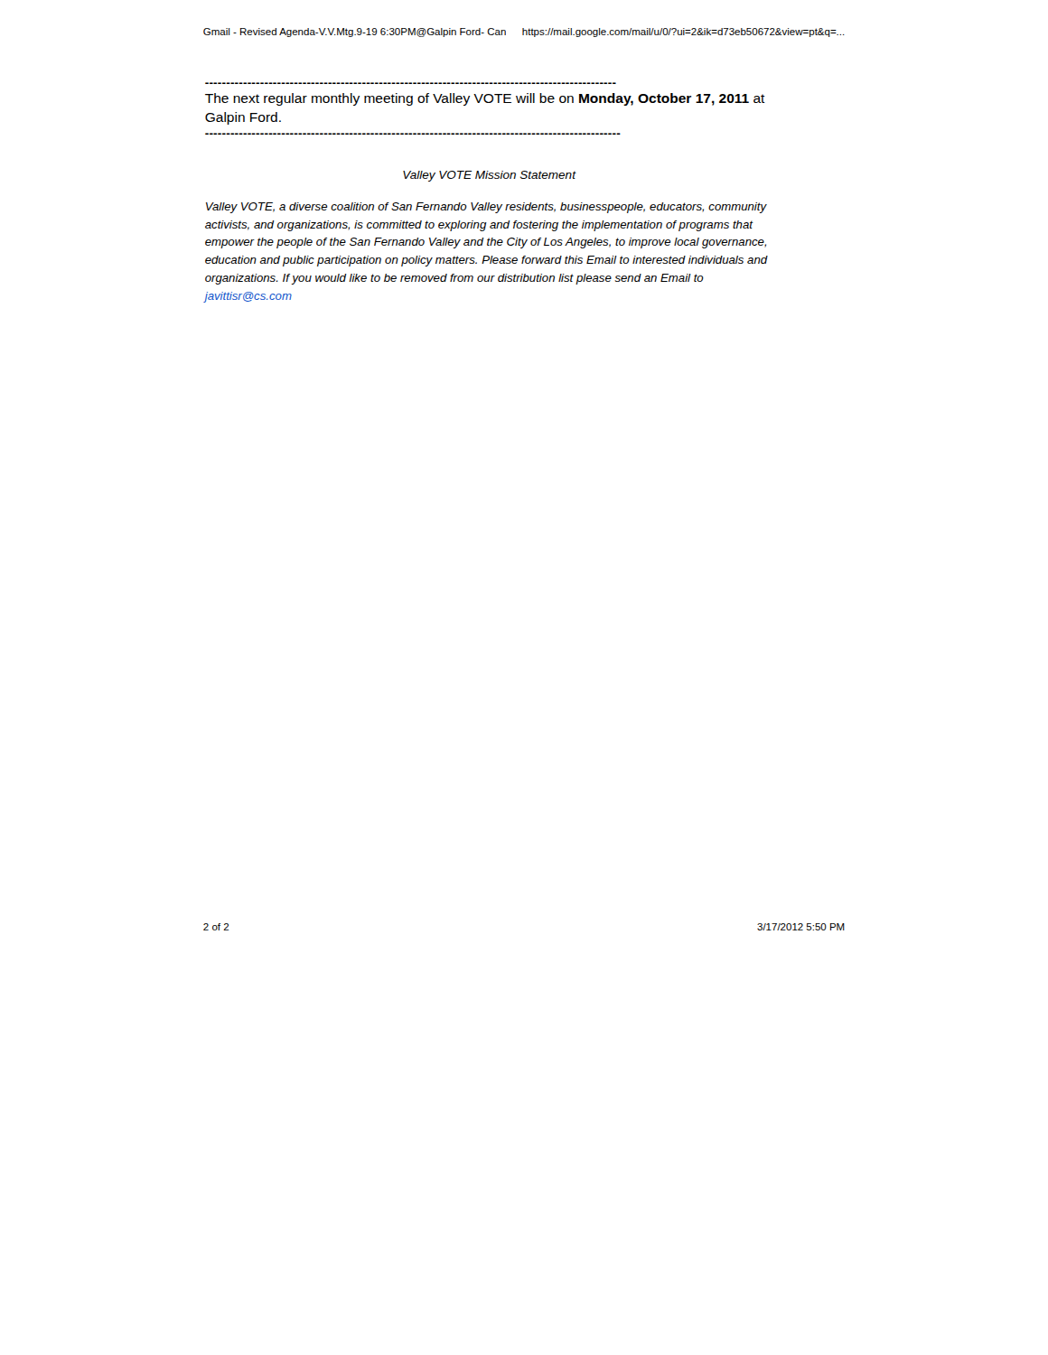Gmail - Revised Agenda-V.V.Mtg.9-19 6:30PM@Galpin Ford- Candidat...
https://mail.google.com/mail/u/0/?ui=2&ik=d73eb50672&view=pt&q=...
-------------------------------------------------------------------------------------------------
The next regular monthly meeting of Valley VOTE will be on Monday, October 17, 2011 at Galpin Ford.
--------------------------------------------------------------------------------------------------
Valley VOTE Mission Statement
Valley VOTE, a diverse coalition of San Fernando Valley residents, businesspeople, educators, community activists, and organizations, is committed to exploring and fostering the implementation of programs that empower the people of the San Fernando Valley and the City of Los Angeles, to improve local governance, education and public participation on policy matters. Please forward this Email to interested individuals and organizations. If you would like to be removed from our distribution list please send an Email to javittisr@cs.com
2 of 2
3/17/2012 5:50 PM